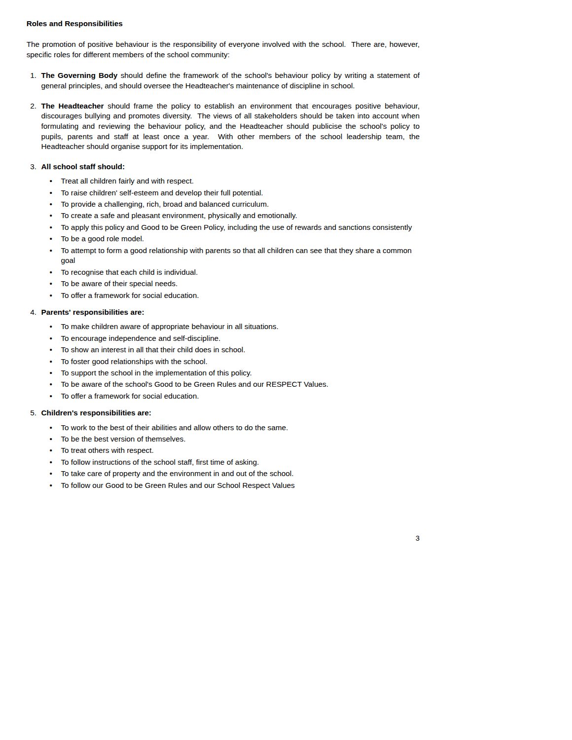Roles and Responsibilities
The promotion of positive behaviour is the responsibility of everyone involved with the school. There are, however, specific roles for different members of the school community:
The Governing Body should define the framework of the school's behaviour policy by writing a statement of general principles, and should oversee the Headteacher's maintenance of discipline in school.
The Headteacher should frame the policy to establish an environment that encourages positive behaviour, discourages bullying and promotes diversity. The views of all stakeholders should be taken into account when formulating and reviewing the behaviour policy, and the Headteacher should publicise the school's policy to pupils, parents and staff at least once a year. With other members of the school leadership team, the Headteacher should organise support for its implementation.
All school staff should:
Treat all children fairly and with respect.
To raise children' self-esteem and develop their full potential.
To provide a challenging, rich, broad and balanced curriculum.
To create a safe and pleasant environment, physically and emotionally.
To apply this policy and Good to be Green Policy, including the use of rewards and sanctions consistently
To be a good role model.
To attempt to form a good relationship with parents so that all children can see that they share a common goal
To recognise that each child is individual.
To be aware of their special needs.
To offer a framework for social education.
Parents' responsibilities are:
To make children aware of appropriate behaviour in all situations.
To encourage independence and self-discipline.
To show an interest in all that their child does in school.
To foster good relationships with the school.
To support the school in the implementation of this policy.
To be aware of the school's Good to be Green Rules and our RESPECT Values.
To offer a framework for social education.
Children's responsibilities are:
To work to the best of their abilities and allow others to do the same.
To be the best version of themselves.
To treat others with respect.
To follow instructions of the school staff, first time of asking.
To take care of property and the environment in and out of the school.
To follow our Good to be Green Rules and our School Respect Values
3